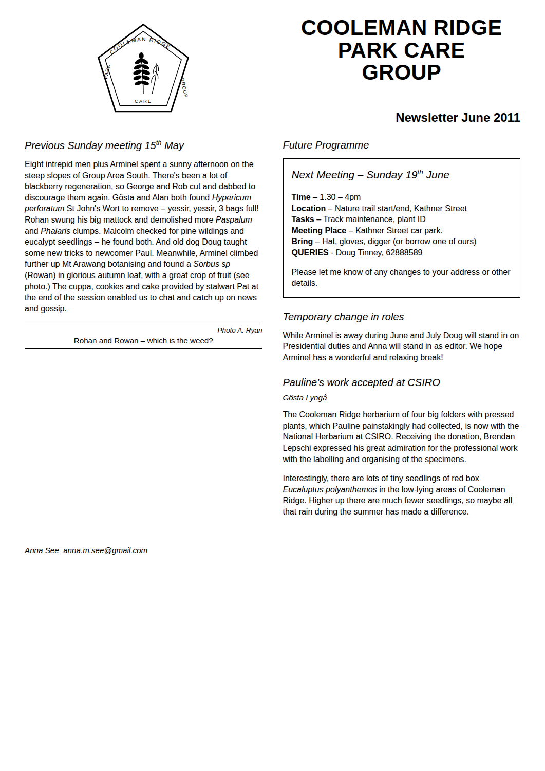COOLEMAN RIDGE PARK GROUP CARE
COOLEMAN RIDGE
PARK CARE
GROUP
Newsletter June 2011
Previous Sunday meeting 15th May
Eight intrepid men plus Arminel spent a sunny afternoon on the steep slopes of Group Area South. There's been a lot of blackberry regeneration, so George and Rob cut and dabbed to discourage them again. Gösta and Alan both found Hypericum perforatum St John's Wort to remove – yessir, yessir, 3 bags full! Rohan swung his big mattock and demolished more Paspalum and Phalaris clumps. Malcolm checked for pine wildings and eucalypt seedlings – he found both. And old dog Doug taught some new tricks to newcomer Paul. Meanwhile, Arminel climbed further up Mt Arawang botanising and found a Sorbus sp (Rowan) in glorious autumn leaf, with a great crop of fruit (see photo.) The cuppa, cookies and cake provided by stalwart Pat at the end of the session enabled us to chat and catch up on news and gossip.
Photo A. Ryan
Rohan and Rowan – which is the weed?
Future Programme
Next Meeting – Sunday 19th June
Time – 1.30 – 4pm Location – Nature trail start/end, Kathner Street Tasks – Track maintenance, plant ID Meeting Place – Kathner Street car park. Bring – Hat, gloves, digger (or borrow one of ours) QUERIES - Doug Tinney, 62888589
Please let me know of any changes to your address or other details.
Temporary change in roles
While Arminel is away during June and July Doug will stand in on Presidential duties and Anna will stand in as editor. We hope Arminel has a wonderful and relaxing break!
Pauline's work accepted at CSIRO
Gösta Lyngå
The Cooleman Ridge herbarium of four big folders with pressed plants, which Pauline painstakingly had collected, is now with the National Herbarium at CSIRO. Receiving the donation, Brendan Lepschi expressed his great admiration for the professional work with the labelling and organising of the specimens.
Interestingly, there are lots of tiny seedlings of red box Eucaluptus polyanthemos in the low-lying areas of Cooleman Ridge. Higher up there are much fewer seedlings, so maybe all that rain during the summer has made a difference.
Anna See anna.m.see@gmail.com